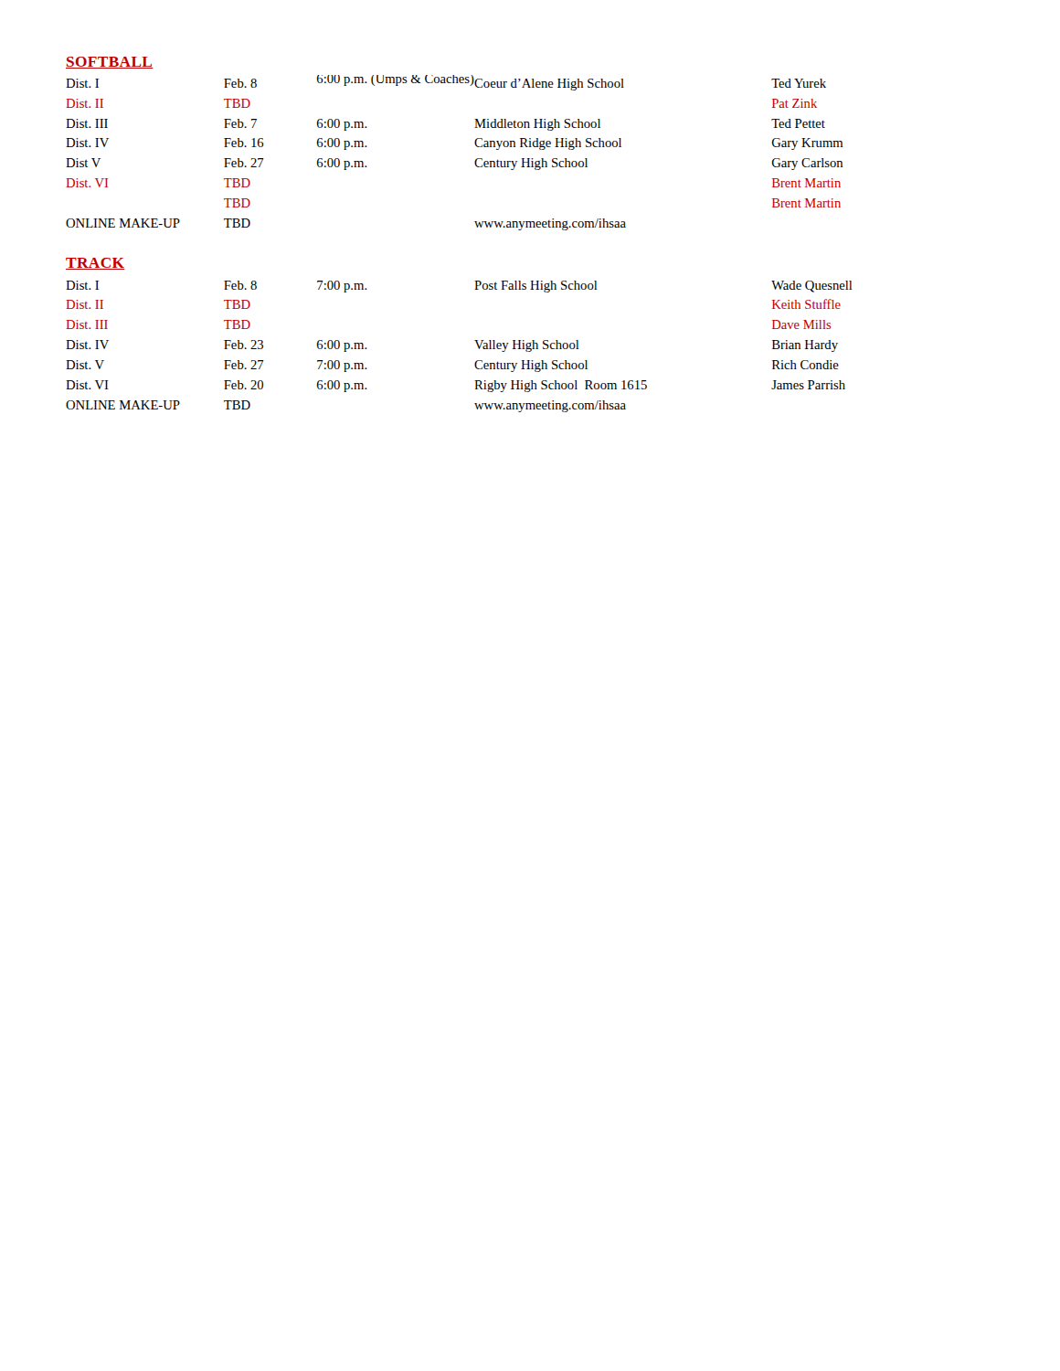SOFTBALL
| Dist. I | Feb. 8 | 6:00 p.m. (Umps & Coaches) | Coeur d’Alene High School | Ted Yurek |
| Dist. II | TBD | | | Pat Zink |
| Dist. III | Feb. 7 | 6:00 p.m. | Middleton High School | Ted Pettet |
| Dist. IV | Feb. 16 | 6:00 p.m. | Canyon Ridge High School | Gary Krumm |
| Dist V | Feb. 27 | 6:00 p.m. | Century High School | Gary Carlson |
| Dist. VI | TBD | | | Brent Martin |
| | TBD | | | Brent Martin |
| ONLINE MAKE-UP | TBD | | www.anymeeting.com/ihsaa | |
TRACK
| Dist. I | Feb. 8 | 7:00 p.m. | Post Falls High School | Wade Quesnell |
| Dist. II | TBD | | | Keith Stuffle |
| Dist. III | TBD | | | Dave Mills |
| Dist. IV | Feb. 23 | 6:00 p.m. | Valley High School | Brian Hardy |
| Dist. V | Feb. 27 | 7:00 p.m. | Century High School | Rich Condie |
| Dist. VI | Feb. 20 | 6:00 p.m. | Rigby High School Room 1615 | James Parrish |
| ONLINE MAKE-UP | TBD | | www.anymeeting.com/ihsaa | |